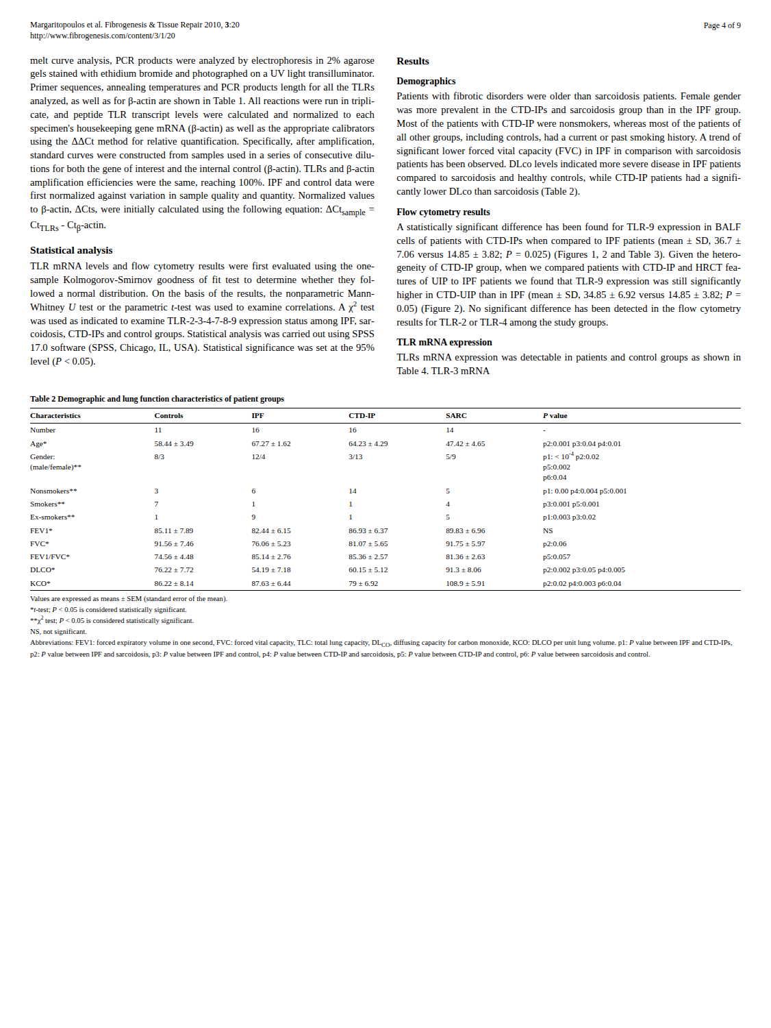Margaritopoulos et al. Fibrogenesis & Tissue Repair 2010, 3:20
http://www.fibrogenesis.com/content/3/1/20
Page 4 of 9
melt curve analysis, PCR products were analyzed by electrophoresis in 2% agarose gels stained with ethidium bromide and photographed on a UV light transilluminator. Primer sequences, annealing temperatures and PCR products length for all the TLRs analyzed, as well as for β-actin are shown in Table 1. All reactions were run in triplicate, and peptide TLR transcript levels were calculated and normalized to each specimen's housekeeping gene mRNA (β-actin) as well as the appropriate calibrators using the ΔΔCt method for relative quantification. Specifically, after amplification, standard curves were constructed from samples used in a series of consecutive dilutions for both the gene of interest and the internal control (β-actin). TLRs and β-actin amplification efficiencies were the same, reaching 100%. IPF and control data were first normalized against variation in sample quality and quantity. Normalized values to β-actin, ΔCts, were initially calculated using the following equation: ΔCtsample = CtTLRs - Ctβ-actin.
Statistical analysis
TLR mRNA levels and flow cytometry results were first evaluated using the one-sample Kolmogorov-Smirnov goodness of fit test to determine whether they followed a normal distribution. On the basis of the results, the nonparametric Mann-Whitney U test or the parametric t-test was used to examine correlations. A χ2 test was used as indicated to examine TLR-2-3-4-7-8-9 expression status among IPF, sarcoidosis, CTD-IPs and control groups. Statistical analysis was carried out using SPSS 17.0 software (SPSS, Chicago, IL, USA). Statistical significance was set at the 95% level (P < 0.05).
Results
Demographics
Patients with fibrotic disorders were older than sarcoidosis patients. Female gender was more prevalent in the CTD-IPs and sarcoidosis group than in the IPF group. Most of the patients with CTD-IP were nonsmokers, whereas most of the patients of all other groups, including controls, had a current or past smoking history. A trend of significant lower forced vital capacity (FVC) in IPF in comparison with sarcoidosis patients has been observed. DLco levels indicated more severe disease in IPF patients compared to sarcoidosis and healthy controls, while CTD-IP patients had a significantly lower DLco than sarcoidosis (Table 2).
Flow cytometry results
A statistically significant difference has been found for TLR-9 expression in BALF cells of patients with CTD-IPs when compared to IPF patients (mean ± SD, 36.7 ± 7.06 versus 14.85 ± 3.82; P = 0.025) (Figures 1, 2 and Table 3). Given the heterogeneity of CTD-IP group, when we compared patients with CTD-IP and HRCT features of UIP to IPF patients we found that TLR-9 expression was still significantly higher in CTD-UIP than in IPF (mean ± SD, 34.85 ± 6.92 versus 14.85 ± 3.82; P = 0.05) (Figure 2). No significant difference has been detected in the flow cytometry results for TLR-2 or TLR-4 among the study groups.
TLR mRNA expression
TLRs mRNA expression was detectable in patients and control groups as shown in Table 4. TLR-3 mRNA
Table 2 Demographic and lung function characteristics of patient groups
| Characteristics | Controls | IPF | CTD-IP | SARC | P value |
| --- | --- | --- | --- | --- | --- |
| Number | 11 | 16 | 16 | 14 | - |
| Age* | 58.44 ± 3.49 | 67.27 ± 1.62 | 64.23 ± 4.29 | 47.42 ± 4.65 | p2:0.001 p3:0.04 p4:0.01 |
| Gender: (male/female)** | 8/3 | 12/4 | 3/13 | 5/9 | p1: < 10 -4 p2:0.02 p5:0.002 p6:0.04 |
| Nonsmokers** | 3 | 6 | 14 | 5 | p1: 0.00 p4:0.004 p5:0.001 |
| Smokers** | 7 | 1 | 1 | 4 | p3:0.001 p5:0.001 |
| Ex-smokers** | 1 | 9 | 1 | 5 | p1:0.003 p3:0.02 |
| FEV1* | 85.11 ± 7.89 | 82.44 ± 6.15 | 86.93 ± 6.37 | 89.83 ± 6.96 | NS |
| FVC* | 91.56 ± 7.46 | 76.06 ± 5.23 | 81.07 ± 5.65 | 91.75 ± 5.97 | p2:0.06 |
| FEV1/FVC* | 74.56 ± 4.48 | 85.14 ± 2.76 | 85.36 ± 2.57 | 81.36 ± 2.63 | p5:0.057 |
| DLCO* | 76.22 ± 7.72 | 54.19 ± 7.18 | 60.15 ± 5.12 | 91.3 ± 8.06 | p2:0.002 p3:0.05 p4:0.005 |
| KCO* | 86.22 ± 8.14 | 87.63 ± 6.44 | 79 ± 6.92 | 108.9 ± 5.91 | p2:0.02 p4:0.003 p6:0.04 |
Values are expressed as means ± SEM (standard error of the mean).
*t-test; P < 0.05 is considered statistically significant.
**χ2 test; P < 0.05 is considered statistically significant.
NS, not significant.
Abbreviations: FEV1: forced expiratory volume in one second, FVC: forced vital capacity, TLC: total lung capacity, DLCO, diffusing capacity for carbon monoxide, KCO: DLCO per unit lung volume. p1: P value between IPF and CTD-IPs, p2: P value between IPF and sarcoidosis, p3: P value between IPF and control, p4: P value between CTD-IP and sarcoidosis, p5: P value between CTD-IP and control, p6: P value between sarcoidosis and control.